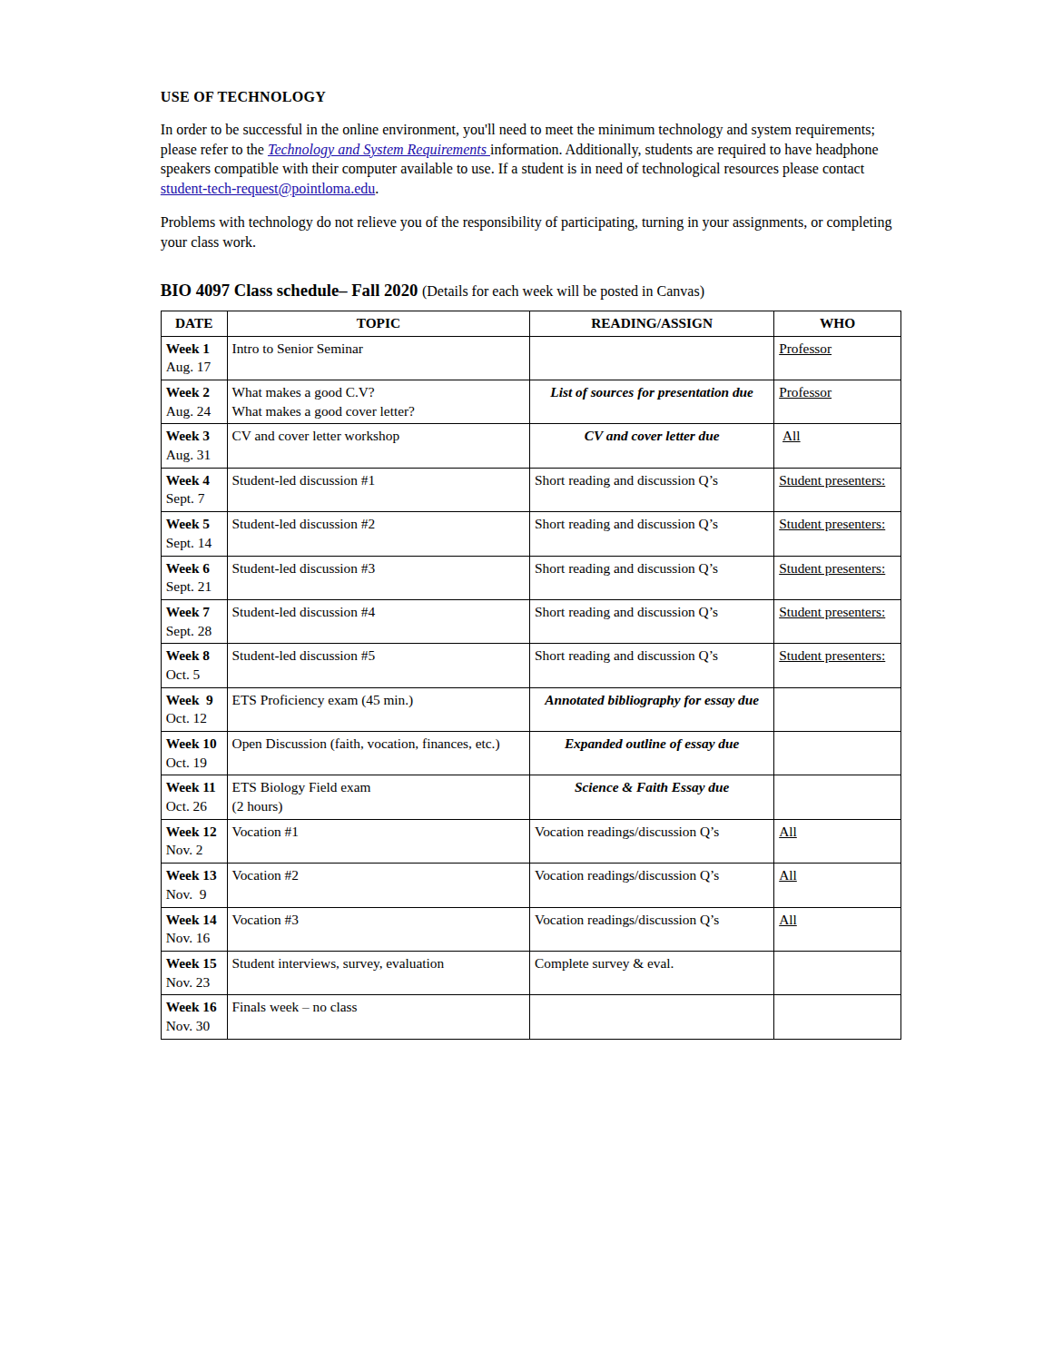USE OF TECHNOLOGY
In order to be successful in the online environment, you'll need to meet the minimum technology and system requirements; please refer to the Technology and System Requirements information. Additionally, students are required to have headphone speakers compatible with their computer available to use. If a student is in need of technological resources please contact student-tech-request@pointloma.edu.
Problems with technology do not relieve you of the responsibility of participating, turning in your assignments, or completing your class work.
BIO 4097 Class schedule– Fall 2020 (Details for each week will be posted in Canvas)
| DATE | TOPIC | READING/ASSIGN | WHO |
| --- | --- | --- | --- |
| Week 1 Aug. 17 | Intro to Senior Seminar | | Professor |
| Week 2 Aug. 24 | What makes a good C.V? What makes a good cover letter? | List of sources for presentation due | Professor |
| Week 3 Aug. 31 | CV and cover letter workshop | CV and cover letter due | All |
| Week 4 Sept. 7 | Student-led discussion #1 | Short reading and discussion Q’s | Student presenters: |
| Week 5 Sept. 14 | Student-led discussion #2 | Short reading and discussion Q’s | Student presenters: |
| Week 6 Sept. 21 | Student-led discussion #3 | Short reading and discussion Q’s | Student presenters: |
| Week 7 Sept. 28 | Student-led discussion #4 | Short reading and discussion Q’s | Student presenters: |
| Week 8 Oct. 5 | Student-led discussion #5 | Short reading and discussion Q’s | Student presenters: |
| Week 9 Oct. 12 | ETS Proficiency exam (45 min.) | Annotated bibliography for essay due | |
| Week 10 Oct. 19 | Open Discussion (faith, vocation, finances, etc.) | Expanded outline of essay due | |
| Week 11 Oct. 26 | ETS Biology Field exam (2 hours) | Science & Faith Essay due | |
| Week 12 Nov. 2 | Vocation #1 | Vocation readings/discussion Q’s | All |
| Week 13 Nov. 9 | Vocation #2 | Vocation readings/discussion Q’s | All |
| Week 14 Nov. 16 | Vocation #3 | Vocation readings/discussion Q’s | All |
| Week 15 Nov. 23 | Student interviews, survey, evaluation | Complete survey & eval. | |
| Week 16 Nov. 30 | Finals week – no class | | |